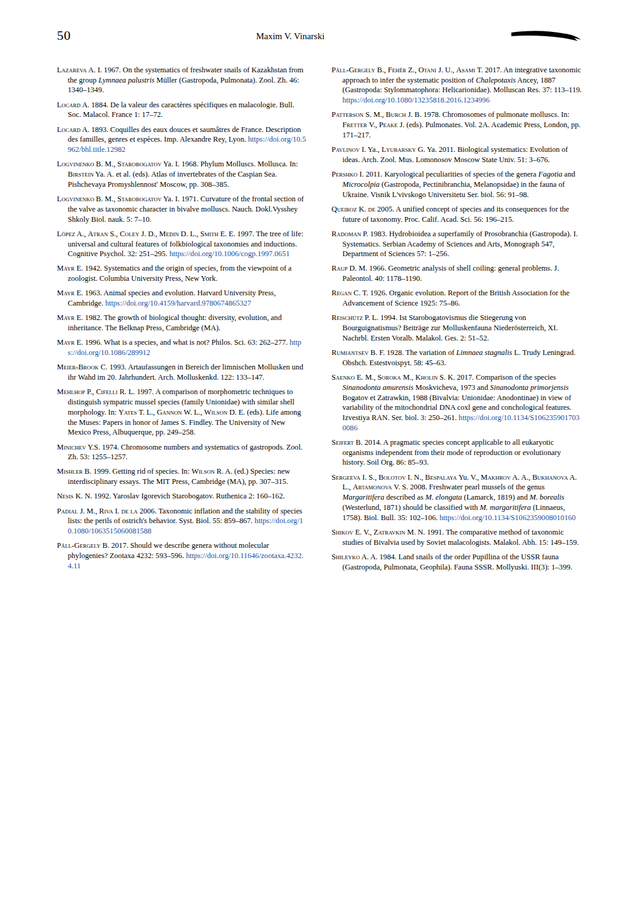50
Maxim V. Vinarski
Lazareva A. I. 1967. On the systematics of freshwater snails of Kazakhstan from the group Lymnaea palustris Müller (Gastropoda, Pulmonata). Zool. Zh. 46: 1340–1349.
Locard A. 1884. De la valeur des caractères spécifiques en malacologie. Bull. Soc. Malacol. France 1: 17–72.
Locard A. 1893. Coquilles des eaux douces et saumâtres de France. Description des familles, genres et espèces. Imp. Alexandre Rey, Lyon. https://doi.org/10.5962/bhl.title.12982
Logvinenko B. M., Starobogatov Ya. I. 1968. Phylum Molluscs. Mollusca. In: Birstein Ya. A. et al. (eds). Atlas of invertebrates of the Caspian Sea. Pishchevaya Promyshlennost' Moscow, pp. 308–385.
Logvinenko B. M., Starobogatov Ya. I. 1971. Curvature of the frontal section of the valve as taxonomic character in bivalve molluscs. Nauch. Dokl.Vysshey Shkoly Biol. nauk. 5: 7–10.
López A., Atran S., Coley J. D., Medin D. L., Smith E. E. 1997. The tree of life: universal and cultural features of folkbiological taxonomies and inductions. Cognitive Psychol. 32: 251–295. https://doi.org/10.1006/cogp.1997.0651
Mayr E. 1942. Systematics and the origin of species, from the viewpoint of a zoologist. Columbia University Press, New York.
Mayr E. 1963. Animal species and evolution. Harvard University Press, Cambridge. https://doi.org/10.4159/harvard.9780674865327
Mayr E. 1982. The growth of biological thought: diversity, evolution, and inheritance. The Belknap Press, Cambridge (MA).
Mayr E. 1996. What is a species, and what is not? Philos. Sci. 63: 262–277. https://doi.org/10.1086/289912
Meier-Brook C. 1993. Artaufassungen in Bereich der limnischen Mollusken und ihr Wahd im 20. Jahrhundert. Arch. Molluskenkd. 122: 133–147.
Mehlhop P., Cifelli R. L. 1997. A comparison of morphometric techniques to distinguish sympatric mussel species (family Unionidae) with similar shell morphology. In: Yates T. L., Gannon W. L., Wilson D. E. (eds). Life among the Muses: Papers in honor of James S. Findley. The University of New Mexico Press, Albuquerque, pp. 249–258.
Minichev Y.S. 1974. Chromosome numbers and systematics of gastropods. Zool. Zh. 53: 1255–1257.
Mishler B. 1999. Getting rid of species. In: Wilson R. A. (ed.) Species: new interdisciplinary essays. The MIT Press, Cambridge (MA), pp. 307–315.
Nesis K. N. 1992. Yaroslav Igorevich Starobogatov. Ruthenica 2: 160–162.
Padial J. M., Riva I. de la 2006. Taxonomic inflation and the stability of species lists: the perils of ostrich's behavior. Syst. Biol. 55: 859–867. https://doi.org/10.1080/1063515060081588
Páll-Gergely B. 2017. Should we describe genera without molecular phylogenies? Zootaxa 4232: 593–596. https://doi.org/10.11646/zootaxa.4232.4.11
Páll-Gergely B., Fehér Z., Otani J. U., Asami T. 2017. An integrative taxonomic approach to infer the systematic position of Chalepotaxis Ancey, 1887 (Gastropoda: Stylommatophora: Helicarionidae). Molluscan Res. 37: 113–119. https://doi.org/10.1080/13235818.2016.1234996
Patterson S. M., Burch J. B. 1978. Chromosomes of pulmonate molluscs. In: Fretter V., Peake J. (eds). Pulmonates. Vol. 2A. Academic Press, London, pp. 171–217.
Pavlinov I. Ya., Lyubarsky G. Ya. 2011. Biological systematics: Evolution of ideas. Arch. Zool. Mus. Lomonosov Moscow State Univ. 51: 3–676.
Pershko I. 2011. Karyological peculiarities of species of the genera Fagotia and Microcolpia (Gastropoda, Pectinibranchia, Melanopsidae) in the fauna of Ukraine. Visnik L'vivskogo Universitetu Ser. biol. 56: 91–98.
Queiroz K. de 2005. A unified concept of species and its consequences for the future of taxonomy. Proc. Calif. Acad. Sci. 56: 196–215.
Radoman P. 1983. Hydrobioidea a superfamily of Prosobranchia (Gastropoda). I. Systematics. Serbian Academy of Sciences and Arts, Monograph 547, Department of Sciences 57: 1–256.
Raup D. M. 1966. Geometric analysis of shell coiling: general problems. J. Paleontol. 40: 1178–1190.
Regan C. T. 1926. Organic evolution. Report of the British Association for the Advancement of Science 1925: 75–86.
Reischütz P. L. 1994. Ist Starobogatovismus die Stiegerung von Bourguignatismus? Beiträge zur Molluskenfauna Niederösterreich, XI. Nachrbl. Ersten Voralb. Malakol. Ges. 2: 51–52.
Rumiantsev B. F. 1928. The variation of Limnaea stagnalis L. Trudy Leningrad. Obshch. Estestvoispyt. 58: 45–63.
Saenko E. M., Soroka M., Kholin S. K. 2017. Comparison of the species Sinanodonta amurensis Moskvicheva, 1973 and Sinanodonta primorjensis Bogatov et Zatrawkin, 1988 (Bivalvia: Unionidae: Anodontinae) in view of variability of the mitochondrial DNA coxl gene and conchological features. Izvestiya RAN. Ser. biol. 3: 250–261. https://doi.org/10.1134/S1062359017030086
Seifert B. 2014. A pragmatic species concept applicable to all eukaryotic organisms independent from their mode of reproduction or evolutionary history. Soil Org. 86: 85–93.
Sergeeva I. S., Bolotov I. N., Bespalaya Yu. V., Makhrov A. A., Bukhanova A. L., Artamonova V. S. 2008. Freshwater pearl mussels of the genus Margaritifera described as M. elongata (Lamarck, 1819) and M. borealis (Westerlund, 1871) should be classified with M. margaritifera (Linnaeus, 1758). Biol. Bull. 35: 102–106. https://doi.org/10.1134/S1062359008010160
Shikov E. V., Zatravkin M. N. 1991. The comparative method of taxonomic studies of Bivalvia used by Soviet malacologists. Malakol. Abh. 15: 149–159.
Shileyko A. A. 1984. Land snails of the order Pupillina of the USSR fauna (Gastropoda, Pulmonata, Geophila). Fauna SSSR. Mollyuski. III(3): 1–399.